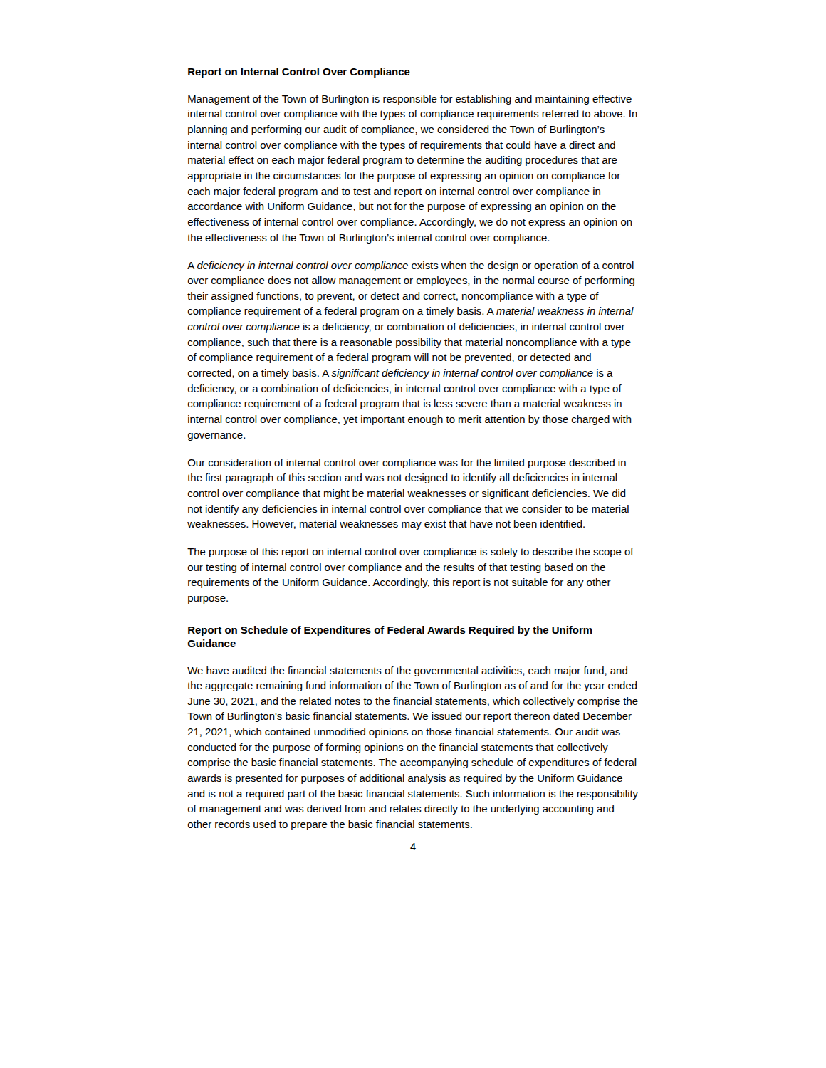Report on Internal Control Over Compliance
Management of the Town of Burlington is responsible for establishing and maintaining effective internal control over compliance with the types of compliance requirements referred to above. In planning and performing our audit of compliance, we considered the Town of Burlington’s internal control over compliance with the types of requirements that could have a direct and material effect on each major federal program to determine the auditing procedures that are appropriate in the circumstances for the purpose of expressing an opinion on compliance for each major federal program and to test and report on internal control over compliance in accordance with Uniform Guidance, but not for the purpose of expressing an opinion on the effectiveness of internal control over compliance. Accordingly, we do not express an opinion on the effectiveness of the Town of Burlington’s internal control over compliance.
A deficiency in internal control over compliance exists when the design or operation of a control over compliance does not allow management or employees, in the normal course of performing their assigned functions, to prevent, or detect and correct, noncompliance with a type of compliance requirement of a federal program on a timely basis. A material weakness in internal control over compliance is a deficiency, or combination of deficiencies, in internal control over compliance, such that there is a reasonable possibility that material noncompliance with a type of compliance requirement of a federal program will not be prevented, or detected and corrected, on a timely basis. A significant deficiency in internal control over compliance is a deficiency, or a combination of deficiencies, in internal control over compliance with a type of compliance requirement of a federal program that is less severe than a material weakness in internal control over compliance, yet important enough to merit attention by those charged with governance.
Our consideration of internal control over compliance was for the limited purpose described in the first paragraph of this section and was not designed to identify all deficiencies in internal control over compliance that might be material weaknesses or significant deficiencies. We did not identify any deficiencies in internal control over compliance that we consider to be material weaknesses. However, material weaknesses may exist that have not been identified.
The purpose of this report on internal control over compliance is solely to describe the scope of our testing of internal control over compliance and the results of that testing based on the requirements of the Uniform Guidance. Accordingly, this report is not suitable for any other purpose.
Report on Schedule of Expenditures of Federal Awards Required by the Uniform Guidance
We have audited the financial statements of the governmental activities, each major fund, and the aggregate remaining fund information of the Town of Burlington as of and for the year ended June 30, 2021, and the related notes to the financial statements, which collectively comprise the Town of Burlington's basic financial statements. We issued our report thereon dated December 21, 2021, which contained unmodified opinions on those financial statements. Our audit was conducted for the purpose of forming opinions on the financial statements that collectively comprise the basic financial statements. The accompanying schedule of expenditures of federal awards is presented for purposes of additional analysis as required by the Uniform Guidance and is not a required part of the basic financial statements. Such information is the responsibility of management and was derived from and relates directly to the underlying accounting and other records used to prepare the basic financial statements.
4